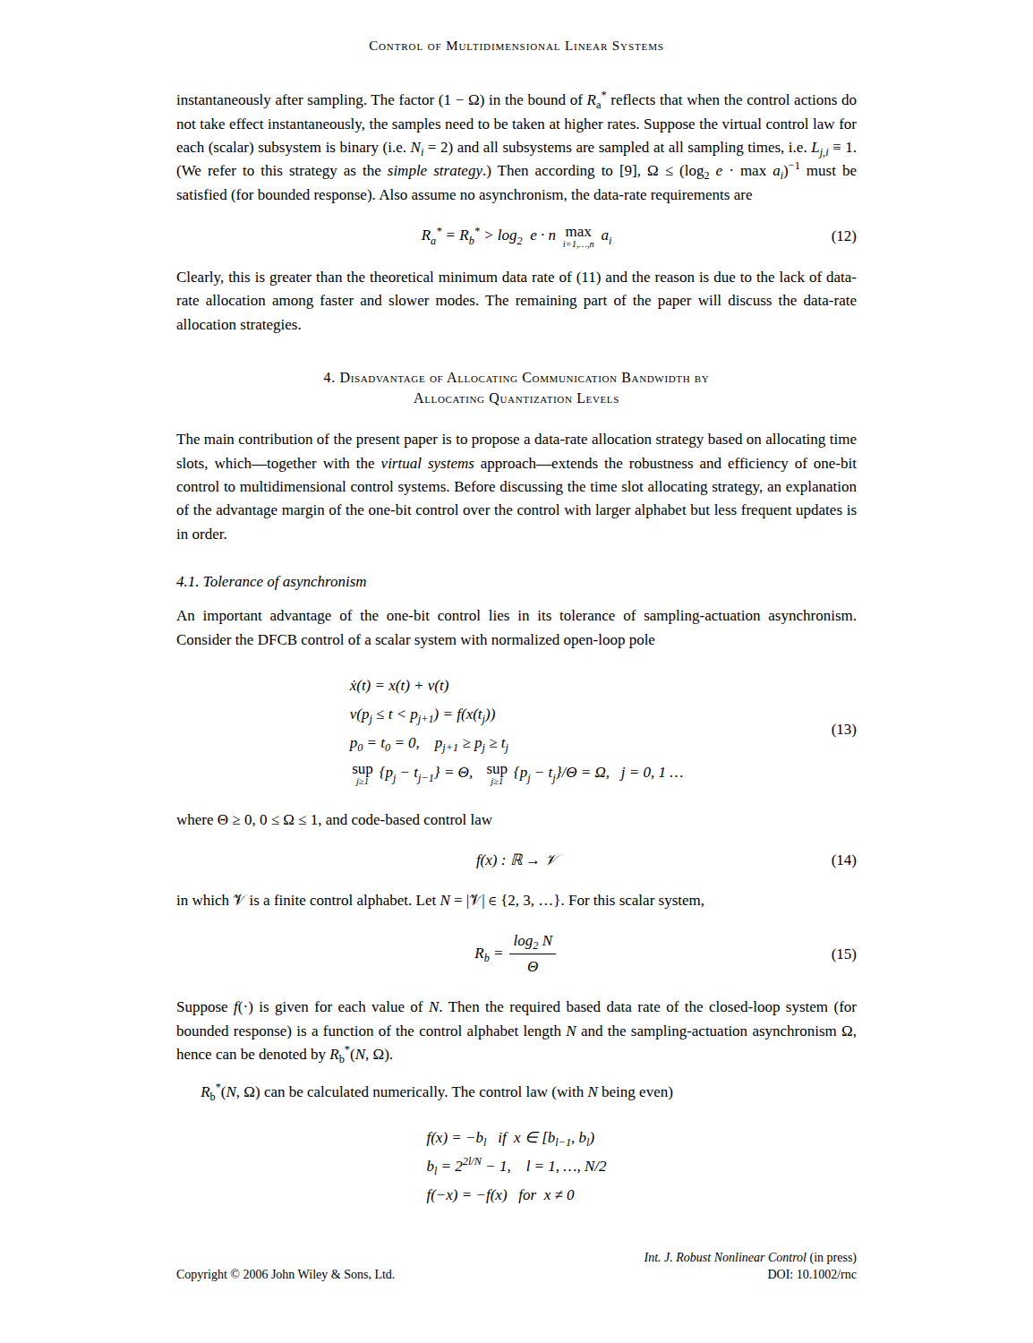Control of Multidimensional Linear Systems
instantaneously after sampling. The factor (1 − Ω) in the bound of Ra* reflects that when the control actions do not take effect instantaneously, the samples need to be taken at higher rates. Suppose the virtual control law for each (scalar) subsystem is binary (i.e. Ni = 2) and all subsystems are sampled at all sampling times, i.e. Lj,i ≡ 1. (We refer to this strategy as the simple strategy.) Then according to [9], Ω ≤ (log2 e · max ai)−1 must be satisfied (for bounded response). Also assume no asynchronism, the data-rate requirements are
Ra* = Rb* > log2 e · n max i=1,…,n ai (12)
Clearly, this is greater than the theoretical minimum data rate of (11) and the reason is due to the lack of data-rate allocation among faster and slower modes. The remaining part of the paper will discuss the data-rate allocation strategies.
4. Disadvantage of Allocating Communication Bandwidth by
Allocating Quantization Levels
The main contribution of the present paper is to propose a data-rate allocation strategy based on allocating time slots, which—together with the virtual systems approach—extends the robustness and efficiency of one-bit control to multidimensional control systems. Before discussing the time slot allocating strategy, an explanation of the advantage margin of the one-bit control over the control with larger alphabet but less frequent updates is in order.
4.1. Tolerance of asynchronism
An important advantage of the one-bit control lies in its tolerance of sampling-actuation asynchronism. Consider the DFCB control of a scalar system with normalized open-loop pole
ẋ(t) = x(t) + v(t)
v(pj ≤ t < pj+1) = f(x(tj))
p0 = t0 = 0, pj+1 ≥ pj ≥ tj
sup j≥1 {pj − tj−1} = Θ, sup j≥1 {pj − tj}/Θ = Ω, j = 0, 1 …
(13)
where Θ ≥ 0, 0 ≤ Ω ≤ 1, and code-based control law
f(x) : ℝ → 𝒱 (14)
in which 𝒱 is a finite control alphabet. Let N = |𝒱| ∈ {2, 3, …}. For this scalar system,
Rb = log2 N Θ (15)
Suppose f(·) is given for each value of N. Then the required based data rate of the closed-loop system (for bounded response) is a function of the control alphabet length N and the sampling-actuation asynchronism Ω, hence can be denoted by Rb*(N, Ω).
Rb*(N, Ω) can be calculated numerically. The control law (with N being even)
f(x) = −bl if x ∈ [bl−1, bl)
bl = 22l/N − 1, l = 1, …, N/2
f(−x) = −f(x) for x ≠ 0
Copyright © 2006 John Wiley & Sons, Ltd.
Int. J. Robust Nonlinear Control (in press)
DOI: 10.1002/rnc